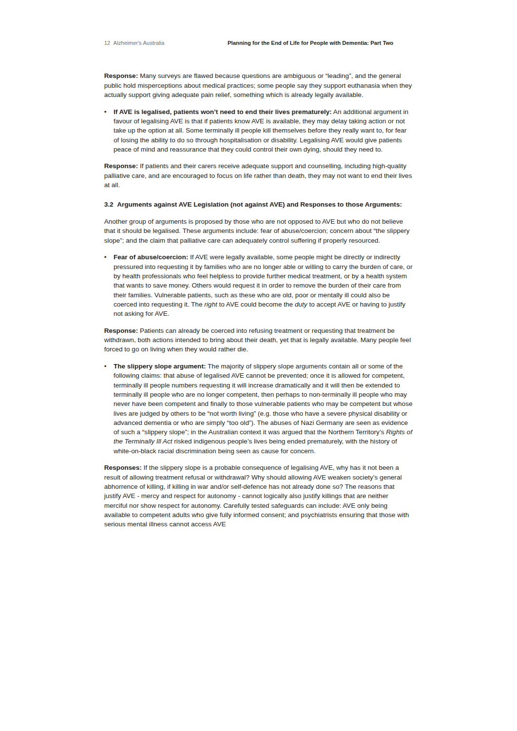12 Alzheimer's Australia Planning for the End of Life for People with Dementia: Part Two
Response: Many surveys are flawed because questions are ambiguous or “leading”, and the general public hold misperceptions about medical practices; some people say they support euthanasia when they actually support giving adequate pain relief, something which is already legally available.
If AVE is legalised, patients won’t need to end their lives prematurely: An additional argument in favour of legalising AVE is that if patients know AVE is available, they may delay taking action or not take up the option at all. Some terminally ill people kill themselves before they really want to, for fear of losing the ability to do so through hospitalisation or disability. Legalising AVE would give patients peace of mind and reassurance that they could control their own dying, should they need to.
Response: If patients and their carers receive adequate support and counselling, including high-quality palliative care, and are encouraged to focus on life rather than death, they may not want to end their lives at all.
3.2 Arguments against AVE Legislation (not against AVE) and Responses to those Arguments:
Another group of arguments is proposed by those who are not opposed to AVE but who do not believe that it should be legalised. These arguments include: fear of abuse/coercion; concern about “the slippery slope”; and the claim that palliative care can adequately control suffering if properly resourced.
Fear of abuse/coercion: If AVE were legally available, some people might be directly or indirectly pressured into requesting it by families who are no longer able or willing to carry the burden of care, or by health professionals who feel helpless to provide further medical treatment, or by a health system that wants to save money. Others would request it in order to remove the burden of their care from their families. Vulnerable patients, such as these who are old, poor or mentally ill could also be coerced into requesting it. The right to AVE could become the duty to accept AVE or having to justify not asking for AVE.
Response: Patients can already be coerced into refusing treatment or requesting that treatment be withdrawn, both actions intended to bring about their death, yet that is legally available. Many people feel forced to go on living when they would rather die.
The slippery slope argument: The majority of slippery slope arguments contain all or some of the following claims: that abuse of legalised AVE cannot be prevented; once it is allowed for competent, terminally ill people numbers requesting it will increase dramatically and it will then be extended to terminally ill people who are no longer competent, then perhaps to non-terminally ill people who may never have been competent and finally to those vulnerable patients who may be competent but whose lives are judged by others to be “not worth living” (e.g. those who have a severe physical disability or advanced dementia or who are simply “too old”). The abuses of Nazi Germany are seen as evidence of such a “slippery slope”; in the Australian context it was argued that the Northern Territory’s Rights of the Terminally Ill Act risked indigenous people’s lives being ended prematurely, with the history of white-on-black racial discrimination being seen as cause for concern.
Responses: If the slippery slope is a probable consequence of legalising AVE, why has it not been a result of allowing treatment refusal or withdrawal? Why should allowing AVE weaken society’s general abhorrence of killing, if killing in war and/or self-defence has not already done so? The reasons that justify AVE - mercy and respect for autonomy - cannot logically also justify killings that are neither merciful nor show respect for autonomy. Carefully tested safeguards can include: AVE only being available to competent adults who give fully informed consent; and psychiatrists ensuring that those with serious mental illness cannot access AVE